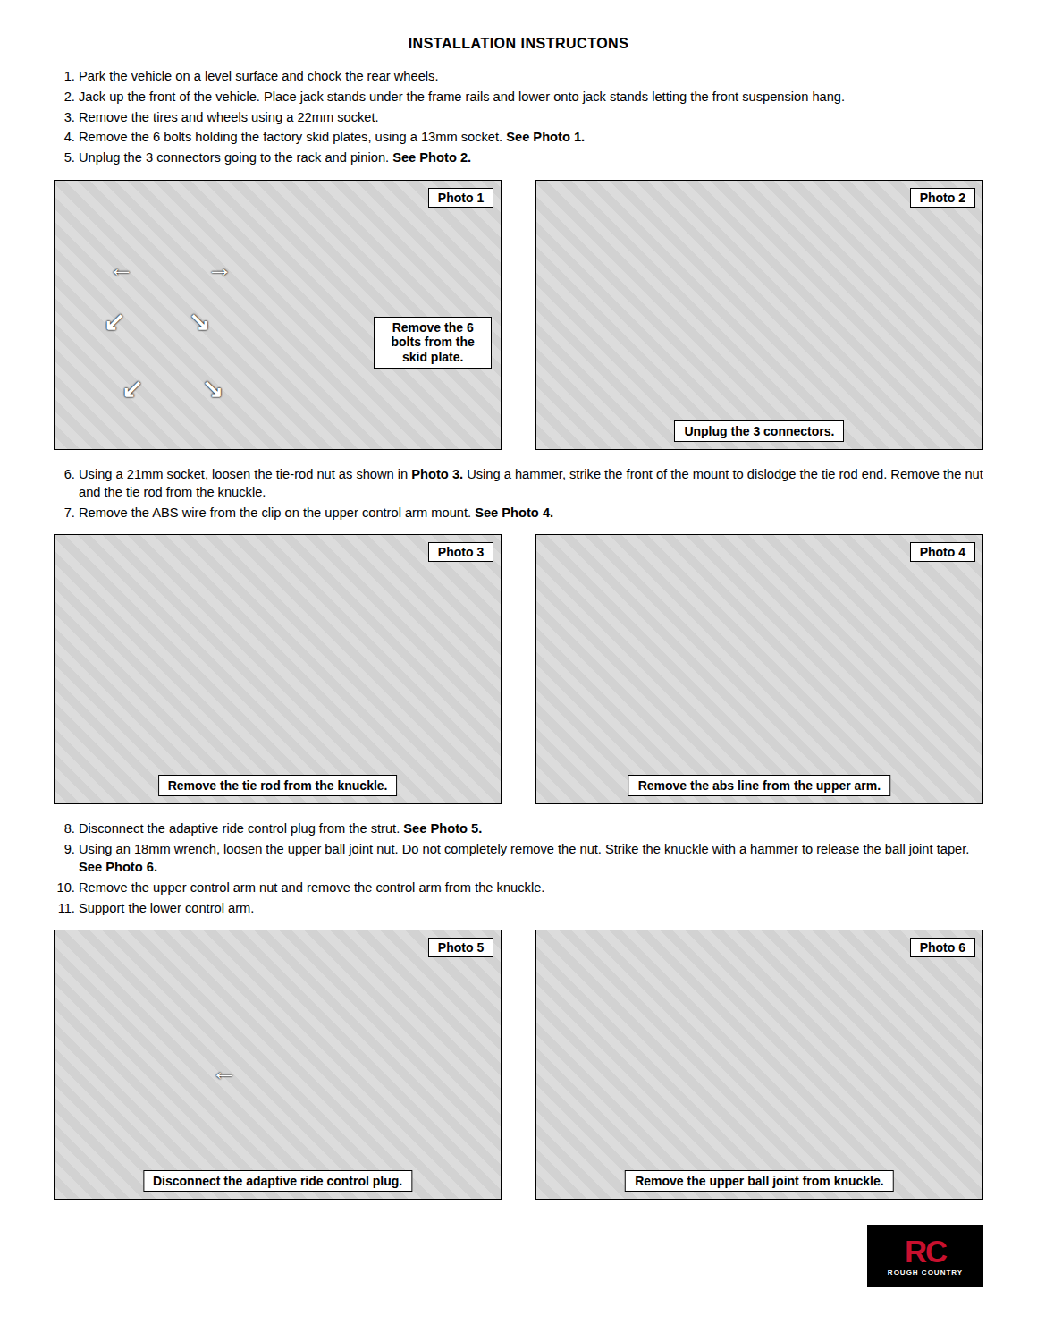INSTALLATION INSTRUCTONS
Park the vehicle on a level surface and chock the rear wheels.
Jack up the front of the vehicle. Place jack stands under the frame rails and lower onto jack stands letting the front suspension hang.
Remove the tires and wheels using a 22mm socket.
Remove the 6 bolts holding the factory skid plates, using a 13mm socket. See Photo 1.
Unplug the 3 connectors going to the rack and pinion. See Photo 2.
Photo 1 ← → ↙ ↘ ↙ ↘ Remove the 6 bolts from the skid plate.
Photo 2 Unplug the 3 connectors.
Using a 21mm socket, loosen the tie-rod nut as shown in Photo 3. Using a hammer, strike the front of the mount to dislodge the tie rod end. Remove the nut and the tie rod from the knuckle.
Remove the ABS wire from the clip on the upper control arm mount. See Photo 4.
Photo 3 Remove the tie rod from the knuckle.
Photo 4 Remove the abs line from the upper arm.
Disconnect the adaptive ride control plug from the strut. See Photo 5.
Using an 18mm wrench, loosen the upper ball joint nut. Do not completely remove the nut. Strike the knuckle with a hammer to release the ball joint taper. See Photo 6.
Remove the upper control arm nut and remove the control arm from the knuckle.
Support the lower control arm.
Photo 5 ← Disconnect the adaptive ride control plug.
Photo 6 Remove the upper ball joint from knuckle.
RC ROUGH COUNTRY